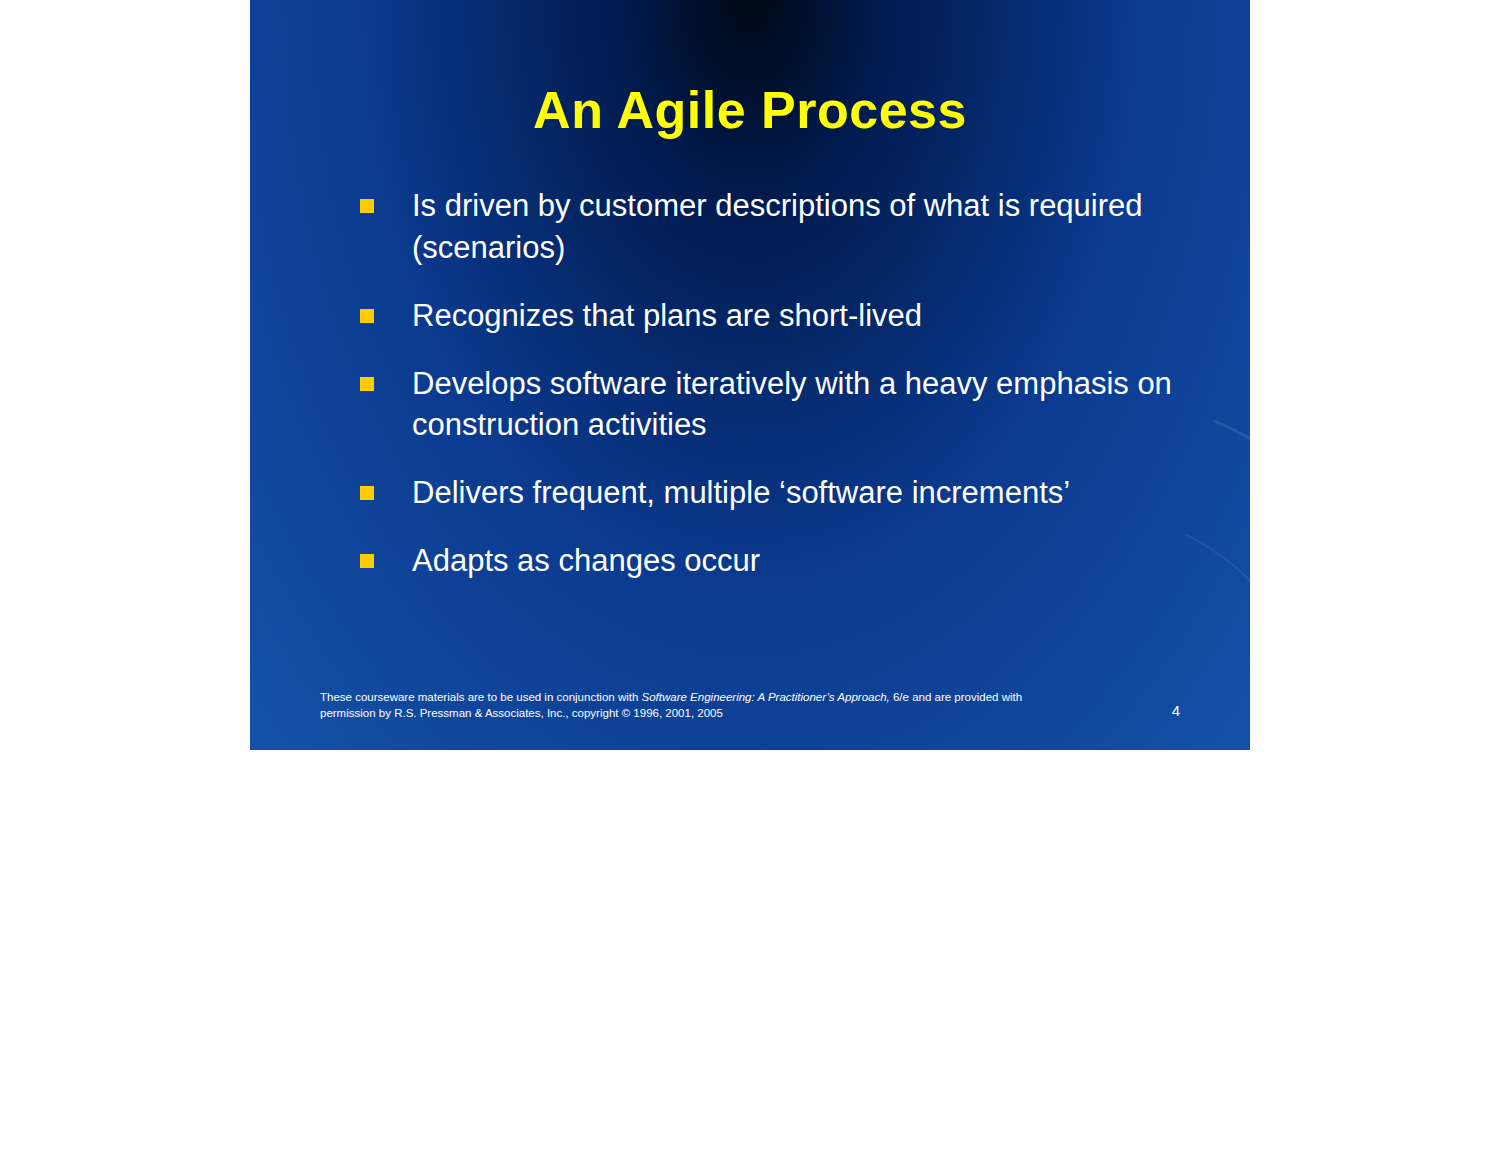An Agile Process
Is driven by customer descriptions of what is required (scenarios)
Recognizes that plans are short-lived
Develops software iteratively with a heavy emphasis on construction activities
Delivers frequent, multiple ‘software increments’
Adapts as changes occur
These courseware materials are to be used in conjunction with Software Engineering: A Practitioner’s Approach, 6/e and are provided with permission by R.S. Pressman & Associates, Inc., copyright © 1996, 2001, 2005 4